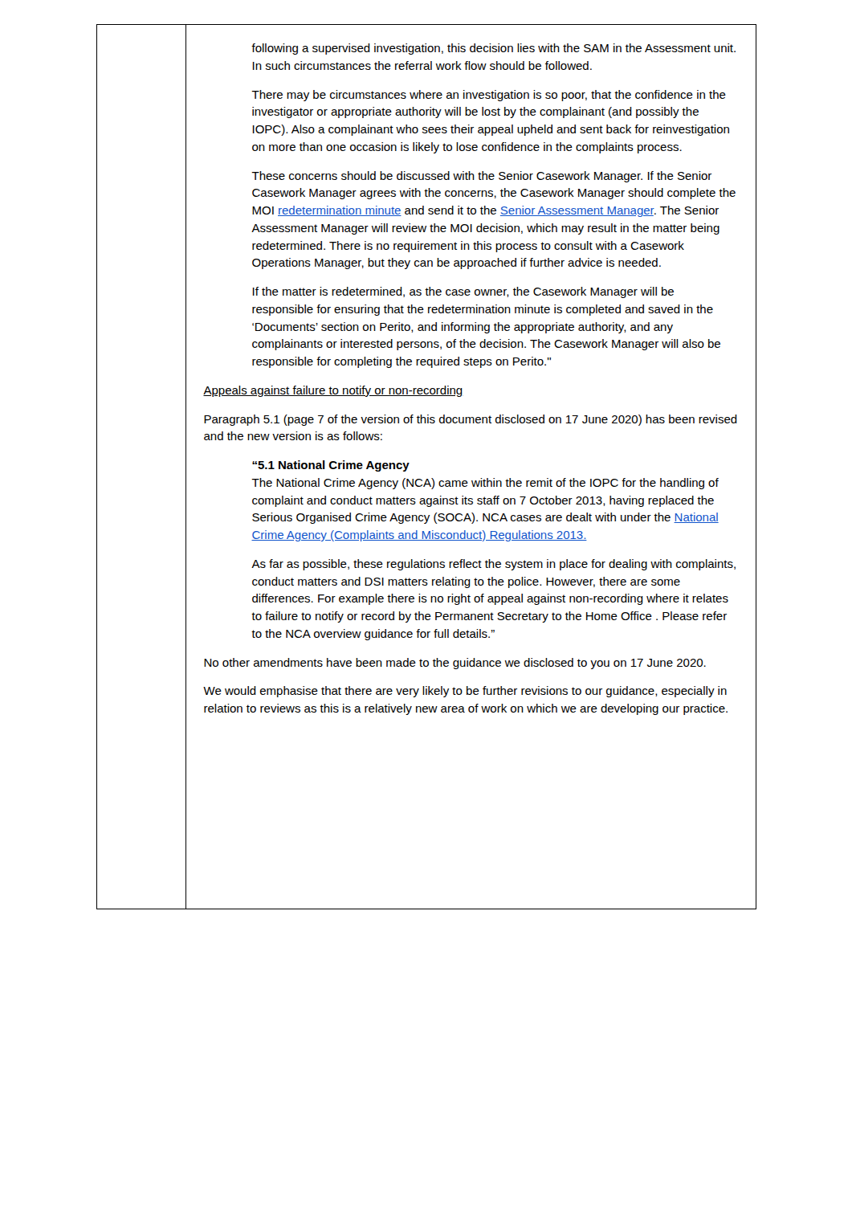following a supervised investigation, this decision lies with the SAM in the Assessment unit. In such circumstances the referral work flow should be followed.
There may be circumstances where an investigation is so poor, that the confidence in the investigator or appropriate authority will be lost by the complainant (and possibly the IOPC). Also a complainant who sees their appeal upheld and sent back for reinvestigation on more than one occasion is likely to lose confidence in the complaints process.
These concerns should be discussed with the Senior Casework Manager. If the Senior Casework Manager agrees with the concerns, the Casework Manager should complete the MOI redetermination minute and send it to the Senior Assessment Manager. The Senior Assessment Manager will review the MOI decision, which may result in the matter being redetermined. There is no requirement in this process to consult with a Casework Operations Manager, but they can be approached if further advice is needed.
If the matter is redetermined, as the case owner, the Casework Manager will be responsible for ensuring that the redetermination minute is completed and saved in the ‘Documents’ section on Perito, and informing the appropriate authority, and any complainants or interested persons, of the decision. The Casework Manager will also be responsible for completing the required steps on Perito."
Appeals against failure to notify or non-recording
Paragraph 5.1 (page 7 of the version of this document disclosed on 17 June 2020) has been revised and the new version is as follows:
“5.1 National Crime Agency
The National Crime Agency (NCA) came within the remit of the IOPC for the handling of complaint and conduct matters against its staff on 7 October 2013, having replaced the Serious Organised Crime Agency (SOCA). NCA cases are dealt with under the National Crime Agency (Complaints and Misconduct) Regulations 2013.
As far as possible, these regulations reflect the system in place for dealing with complaints, conduct matters and DSI matters relating to the police. However, there are some differences. For example there is no right of appeal against non-recording where it relates to failure to notify or record by the Permanent Secretary to the Home Office . Please refer to the NCA overview guidance for full details.”
No other amendments have been made to the guidance we disclosed to you on 17 June 2020.
We would emphasise that there are very likely to be further revisions to our guidance, especially in relation to reviews as this is a relatively new area of work on which we are developing our practice.